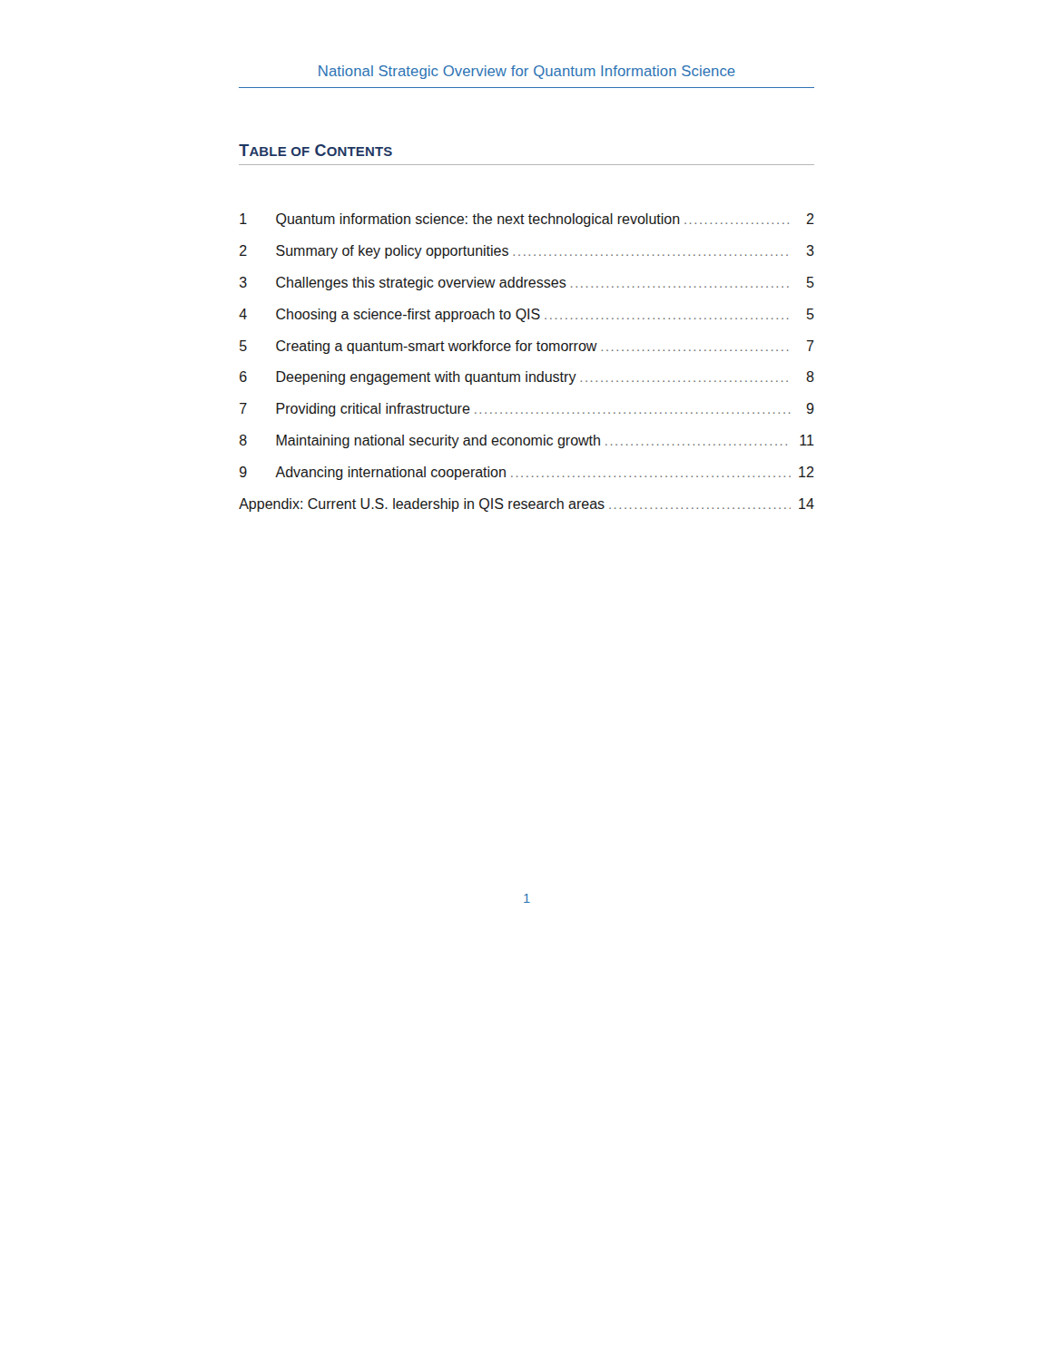National Strategic Overview for Quantum Information Science
TABLE OF CONTENTS
1 Quantum information science: the next technological revolution ................................................................................................................................................. 2
2 Summary of key policy opportunities ................................................................................................................................................. 3
3 Challenges this strategic overview addresses ................................................................................................................................................. 5
4 Choosing a science-first approach to QIS ................................................................................................................................................. 5
5 Creating a quantum-smart workforce for tomorrow ................................................................................................................................................. 7
6 Deepening engagement with quantum industry ................................................................................................................................................. 8
7 Providing critical infrastructure ................................................................................................................................................. 9
8 Maintaining national security and economic growth ................................................................................................................................................. 11
9 Advancing international cooperation ................................................................................................................................................. 12
Appendix: Current U.S. leadership in QIS research areas ................................................................................................................................................. 14
1